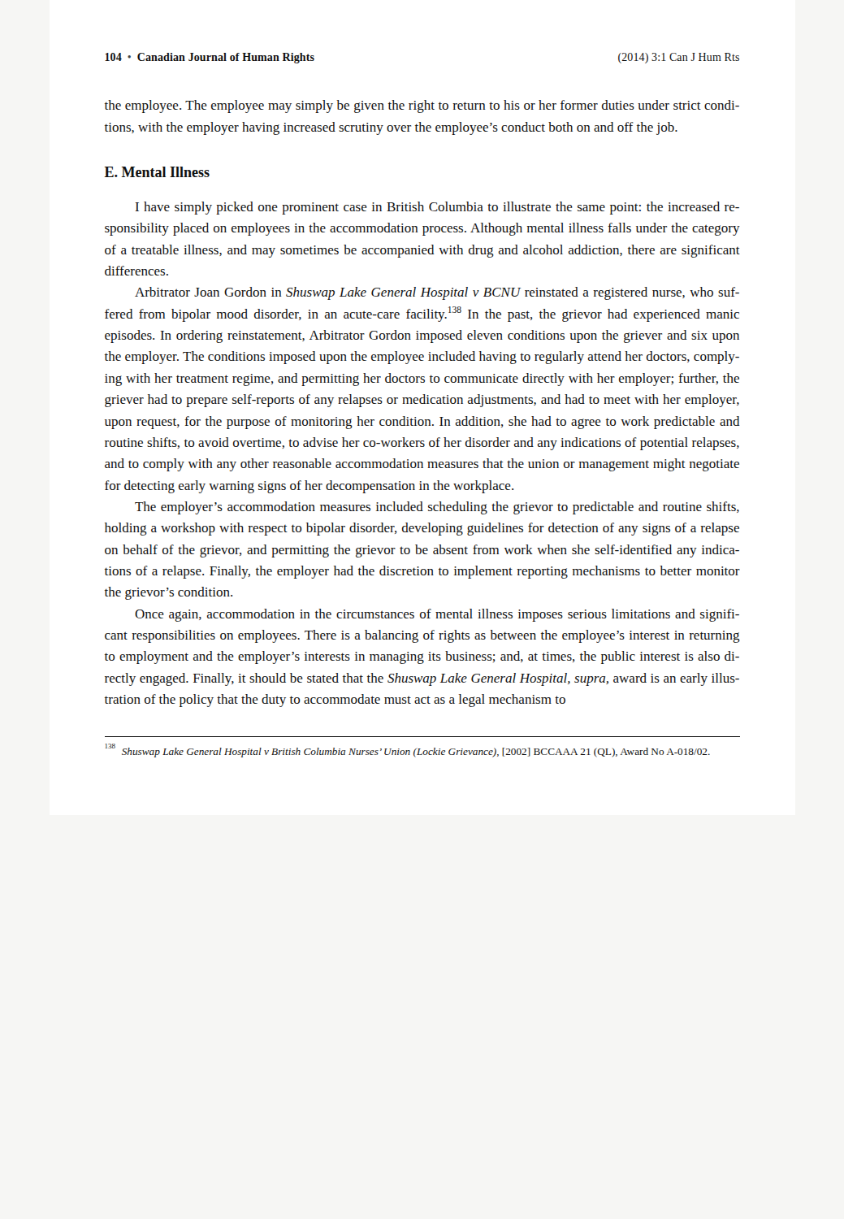104•Canadian Journal of Human Rights (2014) 3:1 Can J Hum Rts
the employee. The employee may simply be given the right to return to his or her former duties under strict conditions, with the employer having increased scrutiny over the employee’s conduct both on and off the job.
E. Mental Illness
I have simply picked one prominent case in British Columbia to illustrate the same point: the increased responsibility placed on employees in the accommodation process. Although mental illness falls under the category of a treatable illness, and may sometimes be accompanied with drug and alcohol addiction, there are significant differences.
Arbitrator Joan Gordon in Shuswap Lake General Hospital v BCNU reinstated a registered nurse, who suffered from bipolar mood disorder, in an acute-care facility.138 In the past, the grievor had experienced manic episodes. In ordering reinstatement, Arbitrator Gordon imposed eleven conditions upon the griever and six upon the employer. The conditions imposed upon the employee included having to regularly attend her doctors, complying with her treatment regime, and permitting her doctors to communicate directly with her employer; further, the griever had to prepare self-reports of any relapses or medication adjustments, and had to meet with her employer, upon request, for the purpose of monitoring her condition. In addition, she had to agree to work predictable and routine shifts, to avoid overtime, to advise her co-workers of her disorder and any indications of potential relapses, and to comply with any other reasonable accommodation measures that the union or management might negotiate for detecting early warning signs of her decompensation in the workplace.
The employer’s accommodation measures included scheduling the grievor to predictable and routine shifts, holding a workshop with respect to bipolar disorder, developing guidelines for detection of any signs of a relapse on behalf of the grievor, and permitting the grievor to be absent from work when she self-identified any indications of a relapse. Finally, the employer had the discretion to implement reporting mechanisms to better monitor the grievor’s condition.
Once again, accommodation in the circumstances of mental illness imposes serious limitations and significant responsibilities on employees. There is a balancing of rights as between the employee’s interest in returning to employment and the employer’s interests in managing its business; and, at times, the public interest is also directly engaged. Finally, it should be stated that the Shuswap Lake General Hospital, supra, award is an early illustration of the policy that the duty to accommodate must act as a legal mechanism to
138 Shuswap Lake General Hospital v British Columbia Nurses’ Union (Lockie Grievance), [2002] BCCAAA 21 (QL), Award No A-018/02.